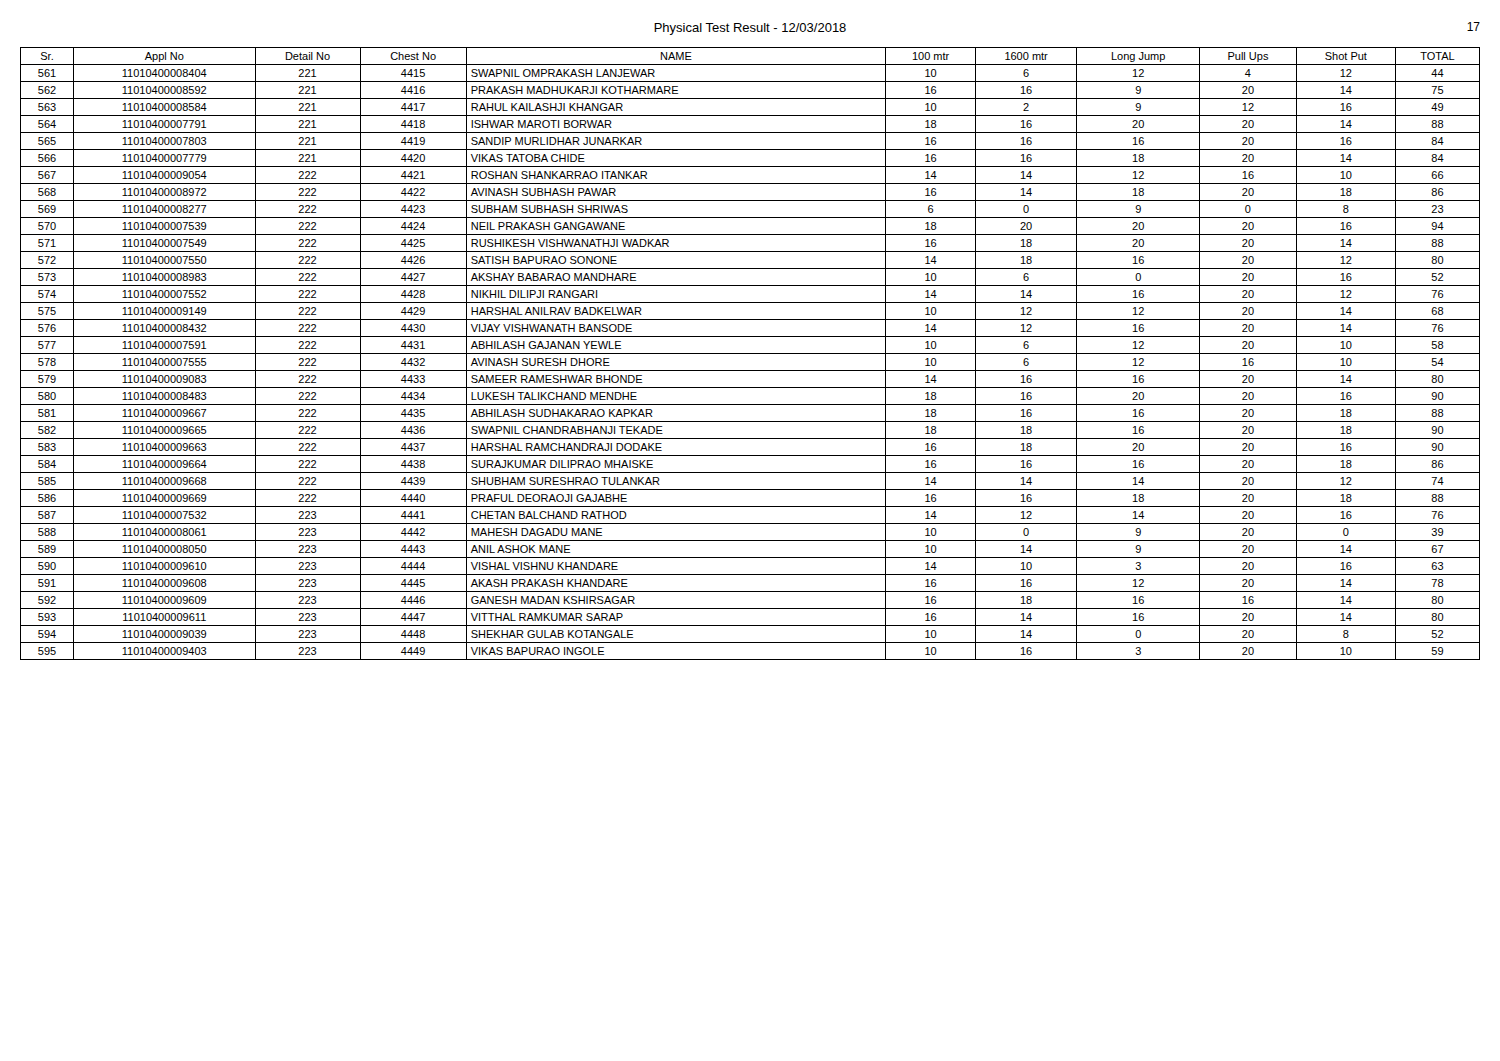17
Physical Test Result - 12/03/2018
| Sr. | Appl No | Detail No | Chest No | NAME | 100 mtr | 1600 mtr | Long Jump | Pull Ups | Shot Put | TOTAL |
| --- | --- | --- | --- | --- | --- | --- | --- | --- | --- | --- |
| 561 | 11010400008404 | 221 | 4415 | SWAPNIL OMPRAKASH LANJEWAR | 10 | 6 | 12 | 4 | 12 | 44 |
| 562 | 11010400008592 | 221 | 4416 | PRAKASH MADHUKARJI KOTHARMARE | 16 | 16 | 9 | 20 | 14 | 75 |
| 563 | 11010400008584 | 221 | 4417 | RAHUL KAILASHJI KHANGAR | 10 | 2 | 9 | 12 | 16 | 49 |
| 564 | 11010400007791 | 221 | 4418 | ISHWAR MAROTI BORWAR | 18 | 16 | 20 | 20 | 14 | 88 |
| 565 | 11010400007803 | 221 | 4419 | SANDIP MURLIDHAR JUNARKAR | 16 | 16 | 16 | 20 | 16 | 84 |
| 566 | 11010400007779 | 221 | 4420 | VIKAS TATOBA CHIDE | 16 | 16 | 18 | 20 | 14 | 84 |
| 567 | 11010400009054 | 222 | 4421 | ROSHAN SHANKARRAO ITANKAR | 14 | 14 | 12 | 16 | 10 | 66 |
| 568 | 11010400008972 | 222 | 4422 | AVINASH SUBHASH PAWAR | 16 | 14 | 18 | 20 | 18 | 86 |
| 569 | 11010400008277 | 222 | 4423 | SUBHAM SUBHASH SHRIWAS | 6 | 0 | 9 | 0 | 8 | 23 |
| 570 | 11010400007539 | 222 | 4424 | NEIL PRAKASH GANGAWANE | 18 | 20 | 20 | 20 | 16 | 94 |
| 571 | 11010400007549 | 222 | 4425 | RUSHIKESH VISHWANATHJI WADKAR | 16 | 18 | 20 | 20 | 14 | 88 |
| 572 | 11010400007550 | 222 | 4426 | SATISH BAPURAO SONONE | 14 | 18 | 16 | 20 | 12 | 80 |
| 573 | 11010400008983 | 222 | 4427 | AKSHAY BABARAO MANDHARE | 10 | 6 | 0 | 20 | 16 | 52 |
| 574 | 11010400007552 | 222 | 4428 | NIKHIL DILIPJI RANGARI | 14 | 14 | 16 | 20 | 12 | 76 |
| 575 | 11010400009149 | 222 | 4429 | HARSHAL ANILRAV BADKELWAR | 10 | 12 | 12 | 20 | 14 | 68 |
| 576 | 11010400008432 | 222 | 4430 | VIJAY VISHWANATH BANSODE | 14 | 12 | 16 | 20 | 14 | 76 |
| 577 | 11010400007591 | 222 | 4431 | ABHILASH GAJANAN YEWLE | 10 | 6 | 12 | 20 | 10 | 58 |
| 578 | 11010400007555 | 222 | 4432 | AVINASH SURESH DHORE | 10 | 6 | 12 | 16 | 10 | 54 |
| 579 | 11010400009083 | 222 | 4433 | SAMEER RAMESHWAR BHONDE | 14 | 16 | 16 | 20 | 14 | 80 |
| 580 | 11010400008483 | 222 | 4434 | LUKESH TALIKCHAND MENDHE | 18 | 16 | 20 | 20 | 16 | 90 |
| 581 | 11010400009667 | 222 | 4435 | ABHILASH SUDHAKARAO KAPKAR | 18 | 16 | 16 | 20 | 18 | 88 |
| 582 | 11010400009665 | 222 | 4436 | SWAPNIL CHANDRABHANJI TEKADE | 18 | 18 | 16 | 20 | 18 | 90 |
| 583 | 11010400009663 | 222 | 4437 | HARSHAL RAMCHANDRAJI DODAKE | 16 | 18 | 20 | 20 | 16 | 90 |
| 584 | 11010400009664 | 222 | 4438 | SURAJKUMAR DILIPRAO MHAISKE | 16 | 16 | 16 | 20 | 18 | 86 |
| 585 | 11010400009668 | 222 | 4439 | SHUBHAM SURESHRAO TULANKAR | 14 | 14 | 14 | 20 | 12 | 74 |
| 586 | 11010400009669 | 222 | 4440 | PRAFUL DEORAOJI GAJABHE | 16 | 16 | 18 | 20 | 18 | 88 |
| 587 | 11010400007532 | 223 | 4441 | CHETAN BALCHAND RATHOD | 14 | 12 | 14 | 20 | 16 | 76 |
| 588 | 11010400008061 | 223 | 4442 | MAHESH DAGADU MANE | 10 | 0 | 9 | 20 | 0 | 39 |
| 589 | 11010400008050 | 223 | 4443 | ANIL ASHOK MANE | 10 | 14 | 9 | 20 | 14 | 67 |
| 590 | 11010400009610 | 223 | 4444 | VISHAL VISHNU KHANDARE | 14 | 10 | 3 | 20 | 16 | 63 |
| 591 | 11010400009608 | 223 | 4445 | AKASH PRAKASH KHANDARE | 16 | 16 | 12 | 20 | 14 | 78 |
| 592 | 11010400009609 | 223 | 4446 | GANESH MADAN KSHIRSAGAR | 16 | 18 | 16 | 16 | 14 | 80 |
| 593 | 11010400009611 | 223 | 4447 | VITTHAL RAMKUMAR SARAP | 16 | 14 | 16 | 20 | 14 | 80 |
| 594 | 11010400009039 | 223 | 4448 | SHEKHAR GULAB KOTANGALE | 10 | 14 | 0 | 20 | 8 | 52 |
| 595 | 11010400009403 | 223 | 4449 | VIKAS BAPURAO INGOLE | 10 | 16 | 3 | 20 | 10 | 59 |